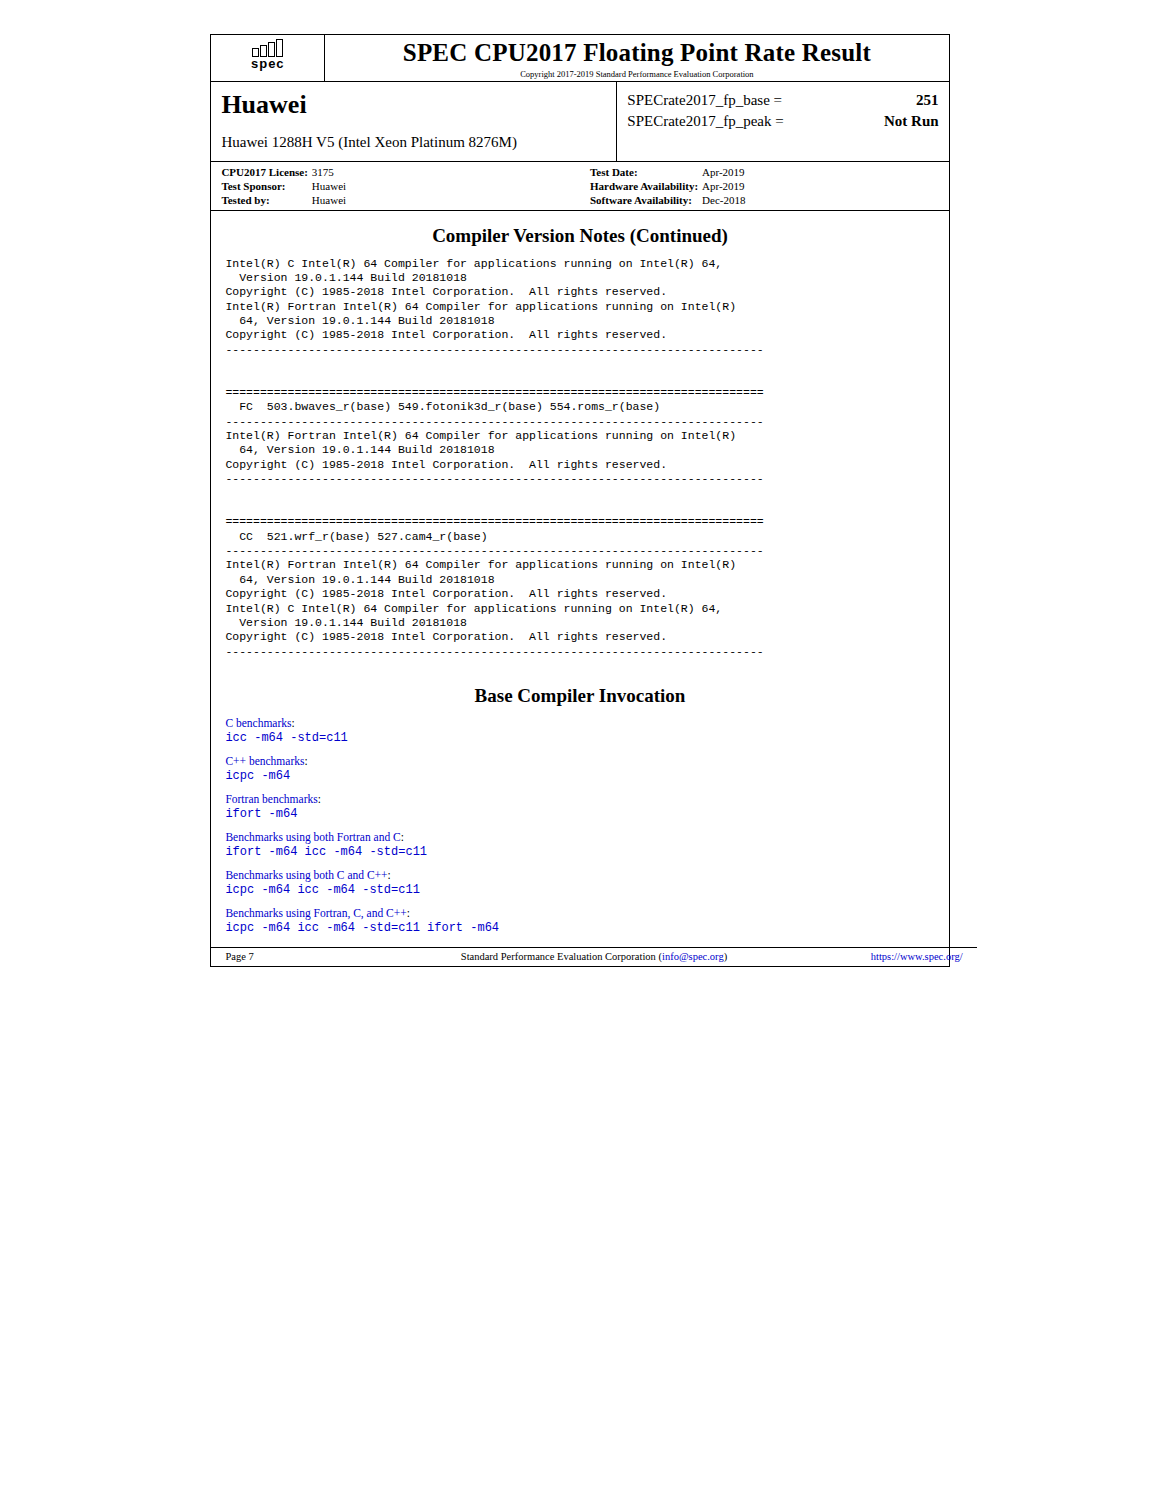spec
SPEC CPU2017 Floating Point Rate Result
Copyright 2017-2019 Standard Performance Evaluation Corporation
Huawei
Huawei 1288H V5 (Intel Xeon Platinum 8276M)
SPECrate2017_fp_base = 251
SPECrate2017_fp_peak = Not Run
| CPU2017 License: | 3175 |
| Test Sponsor: | Huawei |
| Tested by: | Huawei |
| Test Date: | Apr-2019 |
| Hardware Availability: | Apr-2019 |
| Software Availability: | Dec-2018 |
Compiler Version Notes (Continued)
Intel(R) C Intel(R) 64 Compiler for applications running on Intel(R) 64,
  Version 19.0.1.144 Build 20181018
Copyright (C) 1985-2018 Intel Corporation.  All rights reserved.
Intel(R) Fortran Intel(R) 64 Compiler for applications running on Intel(R)
  64, Version 19.0.1.144 Build 20181018
Copyright (C) 1985-2018 Intel Corporation.  All rights reserved.
------------------------------------------------------------------------------


==============================================================================
  FC  503.bwaves_r(base) 549.fotonik3d_r(base) 554.roms_r(base)
------------------------------------------------------------------------------
Intel(R) Fortran Intel(R) 64 Compiler for applications running on Intel(R)
  64, Version 19.0.1.144 Build 20181018
Copyright (C) 1985-2018 Intel Corporation.  All rights reserved.
------------------------------------------------------------------------------


==============================================================================
  CC  521.wrf_r(base) 527.cam4_r(base)
------------------------------------------------------------------------------
Intel(R) Fortran Intel(R) 64 Compiler for applications running on Intel(R)
  64, Version 19.0.1.144 Build 20181018
Copyright (C) 1985-2018 Intel Corporation.  All rights reserved.
Intel(R) C Intel(R) 64 Compiler for applications running on Intel(R) 64,
  Version 19.0.1.144 Build 20181018
Copyright (C) 1985-2018 Intel Corporation.  All rights reserved.
------------------------------------------------------------------------------
Base Compiler Invocation
C benchmarks:
icc -m64 -std=c11
C++ benchmarks:
icpc -m64
Fortran benchmarks:
ifort -m64
Benchmarks using both Fortran and C:
ifort -m64 icc -m64 -std=c11
Benchmarks using both C and C++:
icpc -m64 icc -m64 -std=c11
Benchmarks using Fortran, C, and C++:
icpc -m64 icc -m64 -std=c11 ifort -m64
Page 7
Standard Performance Evaluation Corporation (info@spec.org)
https://www.spec.org/